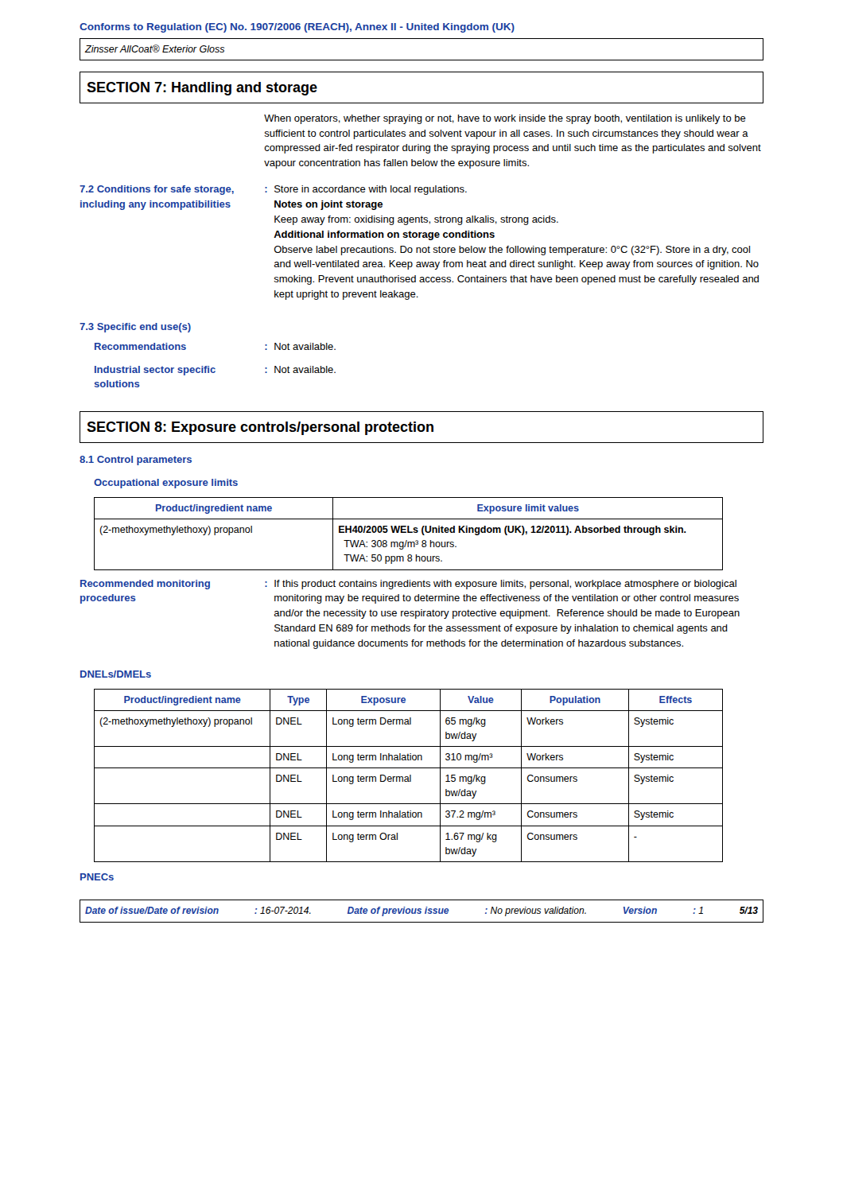Conforms to Regulation (EC) No. 1907/2006 (REACH), Annex II - United Kingdom (UK)
Zinsser AllCoat® Exterior Gloss
SECTION 7: Handling and storage
When operators, whether spraying or not, have to work inside the spray booth, ventilation is unlikely to be sufficient to control particulates and solvent vapour in all cases. In such circumstances they should wear a compressed air-fed respirator during the spraying process and until such time as the particulates and solvent vapour concentration has fallen below the exposure limits.
| 7.2 Conditions for safe storage, including any incompatibilities | : | Store in accordance with local regulations. Notes on joint storage Keep away from: oxidising agents, strong alkalis, strong acids. Additional information on storage conditions Observe label precautions. Do not store below the following temperature: 0°C (32°F). Store in a dry, cool and well-ventilated area. Keep away from heat and direct sunlight. Keep away from sources of ignition. No smoking. Prevent unauthorised access. Containers that have been opened must be carefully resealed and kept upright to prevent leakage. |
7.3 Specific end use(s)
| Recommendations | : | Not available. |
| Industrial sector specific solutions | : | Not available. |
SECTION 8: Exposure controls/personal protection
8.1 Control parameters
Occupational exposure limits
| Product/ingredient name | Exposure limit values |
| --- | --- |
| (2-methoxymethylethoxy) propanol | EH40/2005 WELs (United Kingdom (UK), 12/2011). Absorbed through skin. TWA: 308 mg/m³ 8 hours. TWA: 50 ppm 8 hours. |
| Recommended monitoring procedures | : | If this product contains ingredients with exposure limits, personal, workplace atmosphere or biological monitoring may be required to determine the effectiveness of the ventilation or other control measures and/or the necessity to use respiratory protective equipment. Reference should be made to European Standard EN 689 for methods for the assessment of exposure by inhalation to chemical agents and national guidance documents for methods for the determination of hazardous substances. |
DNELs/DMELs
| Product/ingredient name | Type | Exposure | Value | Population | Effects |
| --- | --- | --- | --- | --- | --- |
| (2-methoxymethylethoxy) propanol | DNEL | Long term Dermal | 65 mg/kg bw/day | Workers | Systemic |
| | DNEL | Long term Inhalation | 310 mg/m³ | Workers | Systemic |
| | DNEL | Long term Dermal | 15 mg/kg bw/day | Consumers | Systemic |
| | DNEL | Long term Inhalation | 37.2 mg/m³ | Consumers | Systemic |
| | DNEL | Long term Oral | 1.67 mg/ kg bw/day | Consumers | - |
PNECs
Date of issue/Date of revision : 16-07-2014. Date of previous issue : No previous validation. Version : 1 5/13